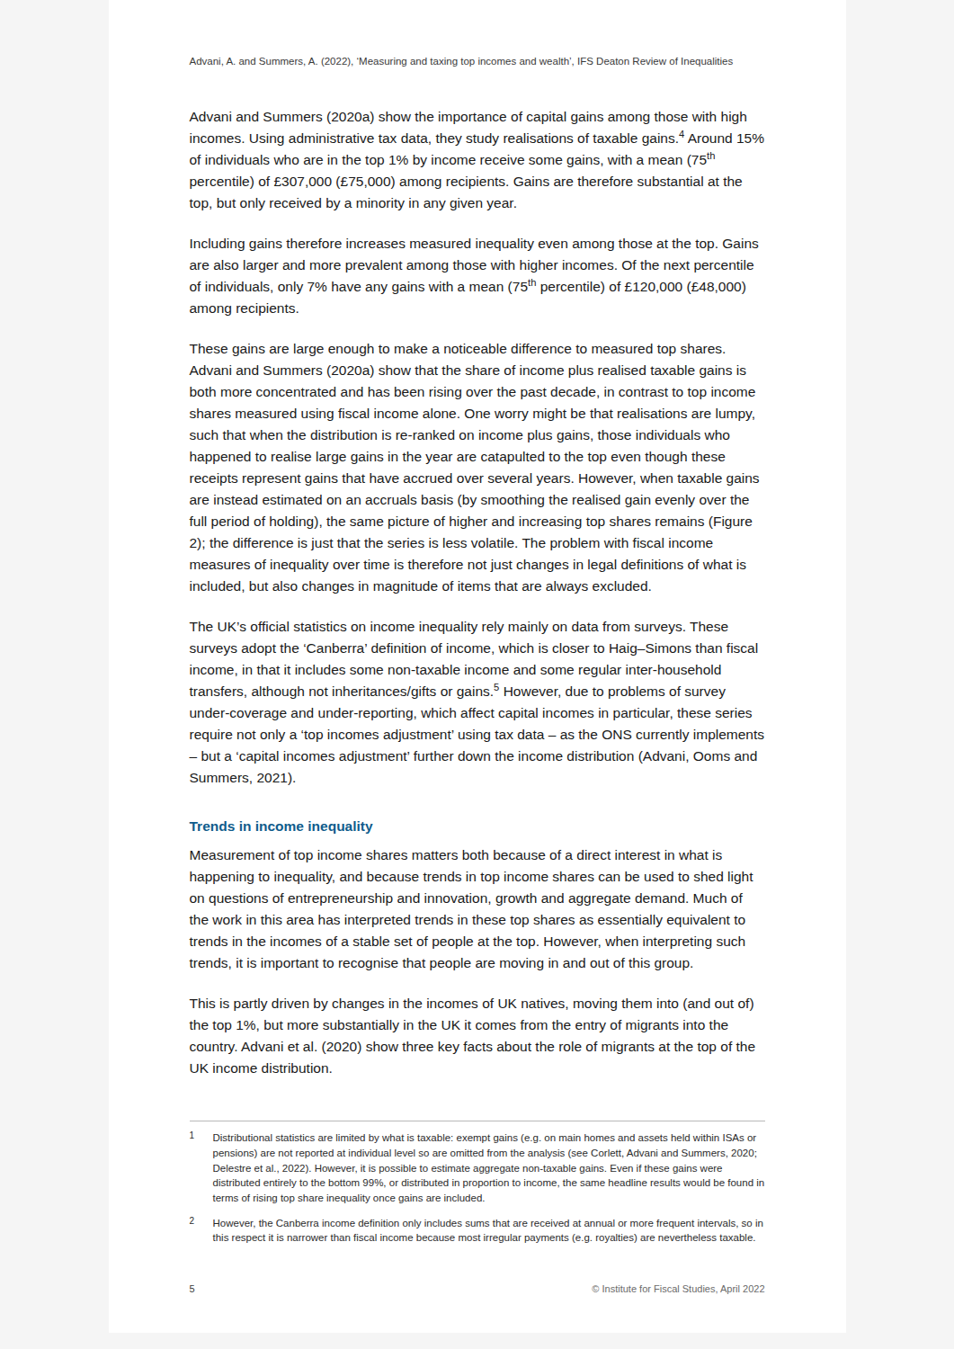Advani, A. and Summers, A. (2022), ‘Measuring and taxing top incomes and wealth’, IFS Deaton Review of Inequalities
Advani and Summers (2020a) show the importance of capital gains among those with high incomes. Using administrative tax data, they study realisations of taxable gains.4 Around 15% of individuals who are in the top 1% by income receive some gains, with a mean (75th percentile) of £307,000 (£75,000) among recipients. Gains are therefore substantial at the top, but only received by a minority in any given year.
Including gains therefore increases measured inequality even among those at the top. Gains are also larger and more prevalent among those with higher incomes. Of the next percentile of individuals, only 7% have any gains with a mean (75th percentile) of £120,000 (£48,000) among recipients.
These gains are large enough to make a noticeable difference to measured top shares. Advani and Summers (2020a) show that the share of income plus realised taxable gains is both more concentrated and has been rising over the past decade, in contrast to top income shares measured using fiscal income alone. One worry might be that realisations are lumpy, such that when the distribution is re-ranked on income plus gains, those individuals who happened to realise large gains in the year are catapulted to the top even though these receipts represent gains that have accrued over several years. However, when taxable gains are instead estimated on an accruals basis (by smoothing the realised gain evenly over the full period of holding), the same picture of higher and increasing top shares remains (Figure 2); the difference is just that the series is less volatile. The problem with fiscal income measures of inequality over time is therefore not just changes in legal definitions of what is included, but also changes in magnitude of items that are always excluded.
The UK’s official statistics on income inequality rely mainly on data from surveys. These surveys adopt the ‘Canberra’ definition of income, which is closer to Haig–Simons than fiscal income, in that it includes some non-taxable income and some regular inter-household transfers, although not inheritances/gifts or gains.5 However, due to problems of survey under-coverage and under-reporting, which affect capital incomes in particular, these series require not only a ‘top incomes adjustment’ using tax data – as the ONS currently implements – but a ‘capital incomes adjustment’ further down the income distribution (Advani, Ooms and Summers, 2021).
Trends in income inequality
Measurement of top income shares matters both because of a direct interest in what is happening to inequality, and because trends in top income shares can be used to shed light on questions of entrepreneurship and innovation, growth and aggregate demand. Much of the work in this area has interpreted trends in these top shares as essentially equivalent to trends in the incomes of a stable set of people at the top. However, when interpreting such trends, it is important to recognise that people are moving in and out of this group.
This is partly driven by changes in the incomes of UK natives, moving them into (and out of) the top 1%, but more substantially in the UK it comes from the entry of migrants into the country. Advani et al. (2020) show three key facts about the role of migrants at the top of the UK income distribution.
Distributional statistics are limited by what is taxable: exempt gains (e.g. on main homes and assets held within ISAs or pensions) are not reported at individual level so are omitted from the analysis (see Corlett, Advani and Summers, 2020; Delestre et al., 2022). However, it is possible to estimate aggregate non-taxable gains. Even if these gains were distributed entirely to the bottom 99%, or distributed in proportion to income, the same headline results would be found in terms of rising top share inequality once gains are included.
However, the Canberra income definition only includes sums that are received at annual or more frequent intervals, so in this respect it is narrower than fiscal income because most irregular payments (e.g. royalties) are nevertheless taxable.
5 © Institute for Fiscal Studies, April 2022